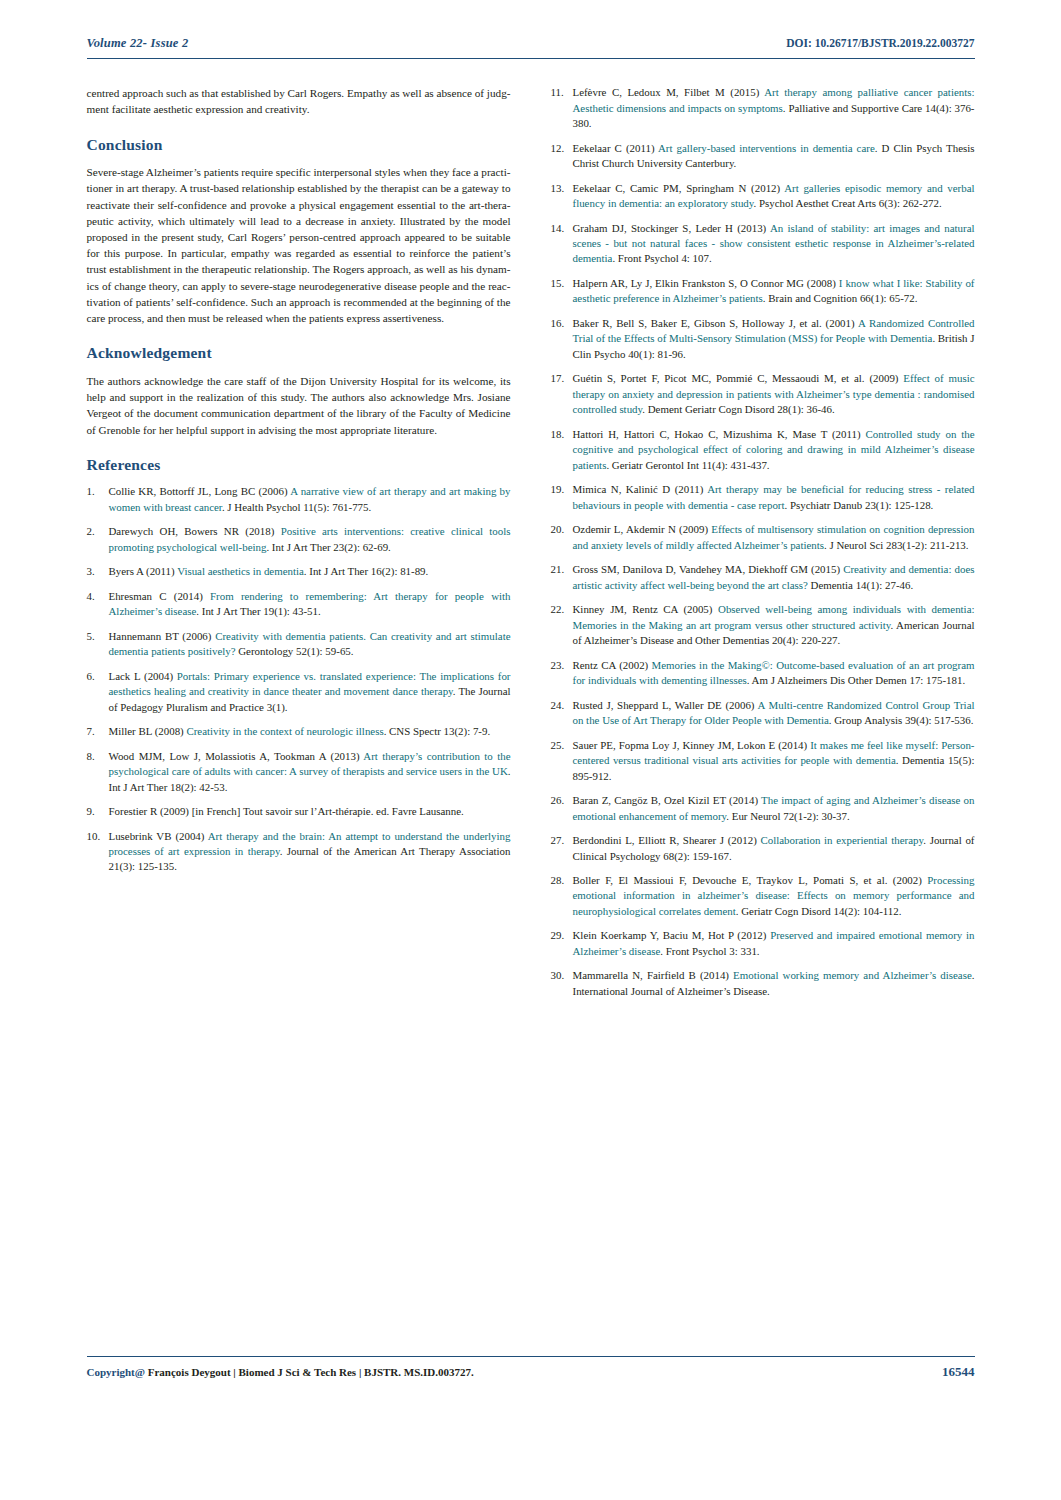Volume 22- Issue 2
DOI: 10.26717/BJSTR.2019.22.003727
centred approach such as that established by Carl Rogers. Empathy as well as absence of judgment facilitate aesthetic expression and creativity.
Conclusion
Severe-stage Alzheimer’s patients require specific interpersonal styles when they face a practitioner in art therapy. A trust-based relationship established by the therapist can be a gateway to reactivate their self-confidence and provoke a physical engagement essential to the art-therapeutic activity, which ultimately will lead to a decrease in anxiety. Illustrated by the model proposed in the present study, Carl Rogers’ person-centred approach appeared to be suitable for this purpose. In particular, empathy was regarded as essential to reinforce the patient’s trust establishment in the therapeutic relationship. The Rogers approach, as well as his dynamics of change theory, can apply to severe-stage neurodegenerative disease people and the reactivation of patients’ self-confidence. Such an approach is recommended at the beginning of the care process, and then must be released when the patients express assertiveness.
Acknowledgement
The authors acknowledge the care staff of the Dijon University Hospital for its welcome, its help and support in the realization of this study. The authors also acknowledge Mrs. Josiane Vergeot of the document communication department of the library of the Faculty of Medicine of Grenoble for her helpful support in advising the most appropriate literature.
References
Collie KR, Bottorff JL, Long BC (2006) A narrative view of art therapy and art making by women with breast cancer. J Health Psychol 11(5): 761-775.
Darewych OH, Bowers NR (2018) Positive arts interventions: creative clinical tools promoting psychological well-being. Int J Art Ther 23(2): 62-69.
Byers A (2011) Visual aesthetics in dementia. Int J Art Ther 16(2): 81-89.
Ehresman C (2014) From rendering to remembering: Art therapy for people with Alzheimer’s disease. Int J Art Ther 19(1): 43-51.
Hannemann BT (2006) Creativity with dementia patients. Can creativity and art stimulate dementia patients positively? Gerontology 52(1): 59-65.
Lack L (2004) Portals: Primary experience vs. translated experience: The implications for aesthetics healing and creativity in dance theater and movement dance therapy. The Journal of Pedagogy Pluralism and Practice 3(1).
Miller BL (2008) Creativity in the context of neurologic illness. CNS Spectr 13(2): 7-9.
Wood MJM, Low J, Molassiotis A, Tookman A (2013) Art therapy’s contribution to the psychological care of adults with cancer: A survey of therapists and service users in the UK. Int J Art Ther 18(2): 42-53.
Forestier R (2009) [in French] Tout savoir sur l’Art-thérapie. ed. Favre Lausanne.
Lusebrink VB (2004) Art therapy and the brain: An attempt to understand the underlying processes of art expression in therapy. Journal of the American Art Therapy Association 21(3): 125-135.
Lefèvre C, Ledoux M, Filbet M (2015) Art therapy among palliative cancer patients: Aesthetic dimensions and impacts on symptoms. Palliative and Supportive Care 14(4): 376-380.
Eekelaar C (2011) Art gallery-based interventions in dementia care. D Clin Psych Thesis Christ Church University Canterbury.
Eekelaar C, Camic PM, Springham N (2012) Art galleries episodic memory and verbal fluency in dementia: an exploratory study. Psychol Aesthet Creat Arts 6(3): 262-272.
Graham DJ, Stockinger S, Leder H (2013) An island of stability: art images and natural scenes - but not natural faces - show consistent esthetic response in Alzheimer’s-related dementia. Front Psychol 4: 107.
Halpern AR, Ly J, Elkin Frankston S, O Connor MG (2008) I know what I like: Stability of aesthetic preference in Alzheimer’s patients. Brain and Cognition 66(1): 65-72.
Baker R, Bell S, Baker E, Gibson S, Holloway J, et al. (2001) A Randomized Controlled Trial of the Effects of Multi-Sensory Stimulation (MSS) for People with Dementia. British J Clin Psycho 40(1): 81-96.
Guétin S, Portet F, Picot MC, Pommié C, Messaoudi M, et al. (2009) Effect of music therapy on anxiety and depression in patients with Alzheimer’s type dementia : randomised controlled study. Dement Geriatr Cogn Disord 28(1): 36-46.
Hattori H, Hattori C, Hokao C, Mizushima K, Mase T (2011) Controlled study on the cognitive and psychological effect of coloring and drawing in mild Alzheimer’s disease patients. Geriatr Gerontol Int 11(4): 431-437.
Mimica N, Kalinić D (2011) Art therapy may be beneficial for reducing stress - related behaviours in people with dementia - case report. Psychiatr Danub 23(1): 125-128.
Ozdemir L, Akdemir N (2009) Effects of multisensory stimulation on cognition depression and anxiety levels of mildly affected Alzheimer’s patients. J Neurol Sci 283(1-2): 211-213.
Gross SM, Danilova D, Vandehey MA, Diekhoff GM (2015) Creativity and dementia: does artistic activity affect well-being beyond the art class? Dementia 14(1): 27-46.
Kinney JM, Rentz CA (2005) Observed well-being among individuals with dementia: Memories in the Making an art program versus other structured activity. American Journal of Alzheimer’s Disease and Other Dementias 20(4): 220-227.
Rentz CA (2002) Memories in the Making©: Outcome-based evaluation of an art program for individuals with dementing illnesses. Am J Alzheimers Dis Other Demen 17: 175-181.
Rusted J, Sheppard L, Waller DE (2006) A Multi-centre Randomized Control Group Trial on the Use of Art Therapy for Older People with Dementia. Group Analysis 39(4): 517-536.
Sauer PE, Fopma Loy J, Kinney JM, Lokon E (2014) It makes me feel like myself: Person-centered versus traditional visual arts activities for people with dementia. Dementia 15(5): 895-912.
Baran Z, Cangöz B, Ozel Kizil ET (2014) The impact of aging and Alzheimer’s disease on emotional enhancement of memory. Eur Neurol 72(1-2): 30-37.
Berdondini L, Elliott R, Shearer J (2012) Collaboration in experiential therapy. Journal of Clinical Psychology 68(2): 159-167.
Boller F, El Massioui F, Devouche E, Traykov L, Pomati S, et al. (2002) Processing emotional information in alzheimer’s disease: Effects on memory performance and neurophysiological correlates dement. Geriatr Cogn Disord 14(2): 104-112.
Klein Koerkamp Y, Baciu M, Hot P (2012) Preserved and impaired emotional memory in Alzheimer’s disease. Front Psychol 3: 331.
Mammarella N, Fairfield B (2014) Emotional working memory and Alzheimer’s disease. International Journal of Alzheimer’s Disease.
Copyright@ François Deygout | Biomed J Sci & Tech Res | BJSTR. MS.ID.003727.
16544